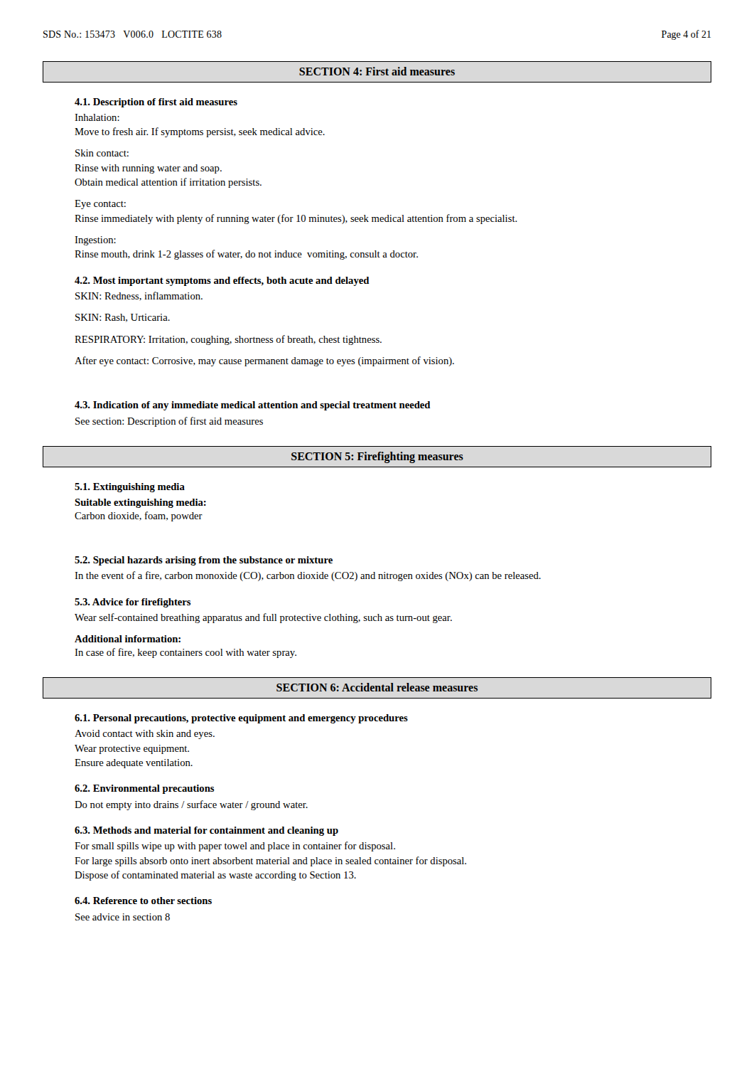SDS No.: 153473 V006.0 LOCTITE 638
Page 4 of 21
SECTION 4: First aid measures
4.1. Description of first aid measures
Inhalation:
Move to fresh air. If symptoms persist, seek medical advice.
Skin contact:
Rinse with running water and soap.
Obtain medical attention if irritation persists.
Eye contact:
Rinse immediately with plenty of running water (for 10 minutes), seek medical attention from a specialist.
Ingestion:
Rinse mouth, drink 1-2 glasses of water, do not induce vomiting, consult a doctor.
4.2. Most important symptoms and effects, both acute and delayed
SKIN: Redness, inflammation.
SKIN: Rash, Urticaria.
RESPIRATORY: Irritation, coughing, shortness of breath, chest tightness.
After eye contact: Corrosive, may cause permanent damage to eyes (impairment of vision).
4.3. Indication of any immediate medical attention and special treatment needed
See section: Description of first aid measures
SECTION 5: Firefighting measures
5.1. Extinguishing media
Suitable extinguishing media:
Carbon dioxide, foam, powder
5.2. Special hazards arising from the substance or mixture
In the event of a fire, carbon monoxide (CO), carbon dioxide (CO2) and nitrogen oxides (NOx) can be released.
5.3. Advice for firefighters
Wear self-contained breathing apparatus and full protective clothing, such as turn-out gear.
Additional information:
In case of fire, keep containers cool with water spray.
SECTION 6: Accidental release measures
6.1. Personal precautions, protective equipment and emergency procedures
Avoid contact with skin and eyes.
Wear protective equipment.
Ensure adequate ventilation.
6.2. Environmental precautions
Do not empty into drains / surface water / ground water.
6.3. Methods and material for containment and cleaning up
For small spills wipe up with paper towel and place in container for disposal.
For large spills absorb onto inert absorbent material and place in sealed container for disposal.
Dispose of contaminated material as waste according to Section 13.
6.4. Reference to other sections
See advice in section 8